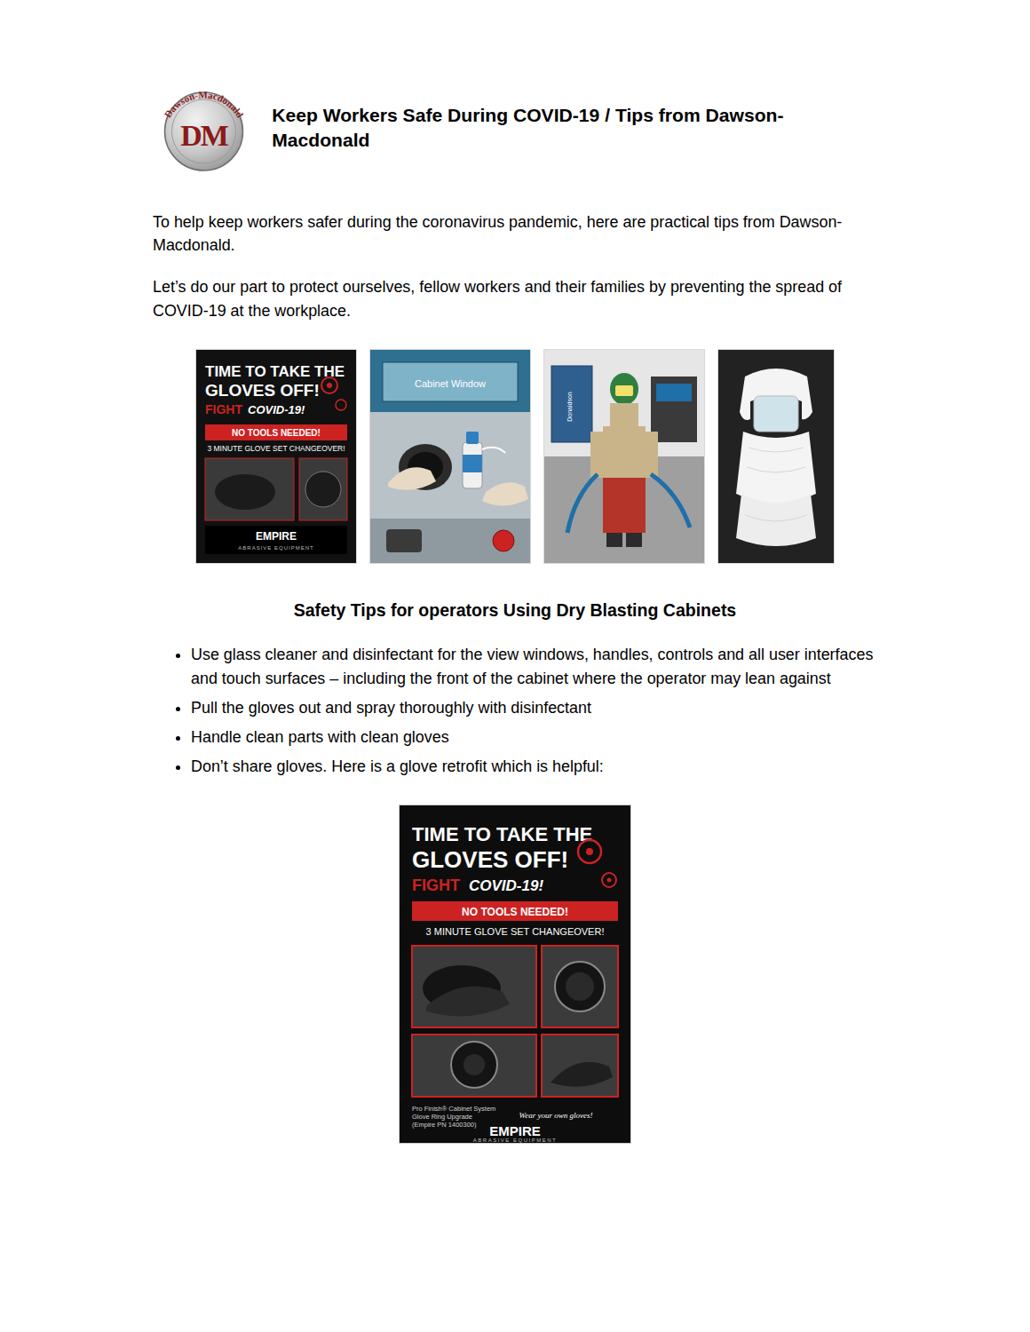Dawson-Macdonald DM
Keep Workers Safe During COVID-19 / Tips from Dawson-Macdonald
To help keep workers safer during the coronavirus pandemic, here are practical tips from Dawson-Macdonald.
Let’s do our part to protect ourselves, fellow workers and their families by preventing the spread of COVID-19 at the workplace.
TIME TO TAKE THE GLOVES OFF! FIGHT COVID-19! NO TOOLS NEEDED! 3 MINUTE GLOVE SET CHANGEOVER! EMPIRE ABRASIVE EQUIPMENT
Cabinet Window
Donaldson
Safety Tips for operators Using Dry Blasting Cabinets
Use glass cleaner and disinfectant for the view windows, handles, controls and all user interfaces and touch surfaces – including the front of the cabinet where the operator may lean against
Pull the gloves out and spray thoroughly with disinfectant
Handle clean parts with clean gloves
Don’t share gloves. Here is a glove retrofit which is helpful:
TIME TO TAKE THE GLOVES OFF! FIGHT COVID-19! NO TOOLS NEEDED! 3 MINUTE GLOVE SET CHANGEOVER! Pro Finish® Cabinet System Glove Ring Upgrade (Empire PN 1400300) Wear your own gloves! EMPIRE ABRASIVE EQUIPMENT